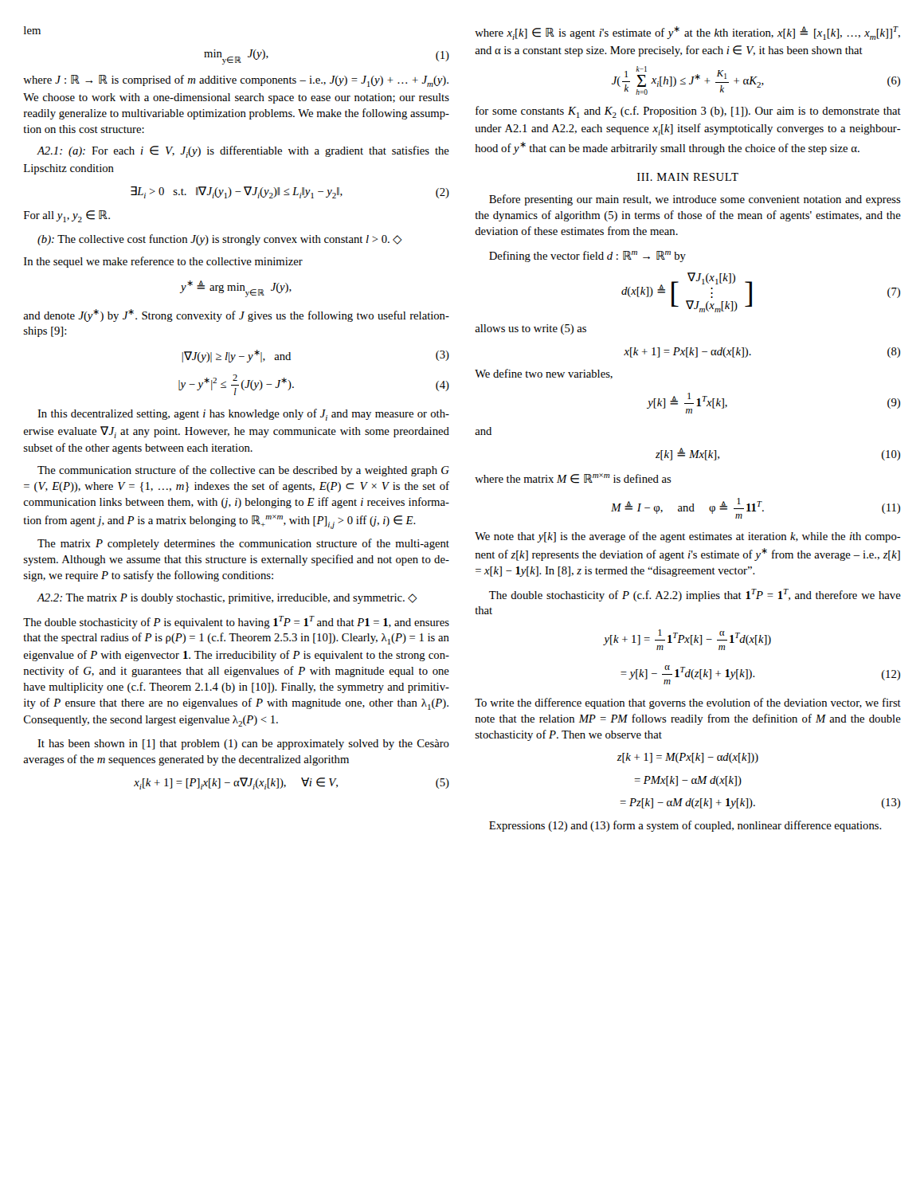lem
miny∈ℝ J(y), (1)
where J : ℝ → ℝ is comprised of m additive components – i.e., J(y) = J1(y) + … + Jm(y). We choose to work with a one-dimensional search space to ease our notation; our results readily generalize to multivariable optimization problems. We make the following assumption on this cost structure:
A2.1: (a): For each i ∈ V, Ji(y) is differentiable with a gradient that satisfies the Lipschitz condition
∃Li > 0 s.t. ‖∇Ji(y1) − ∇Ji(y2)‖ ≤ Li‖y1 − y2‖, (2)
For all y1, y2 ∈ ℝ.
(b): The collective cost function J(y) is strongly convex with constant l > 0. ◇
In the sequel we make reference to the collective minimizer
y∗ ≜ arg miny∈ℝ J(y),
and denote J(y∗) by J∗. Strong convexity of J gives us the following two useful relationships [9]:
|∇J(y)| ≥ l|y − y∗|, and (3)
|y − y∗|2 ≤ 2 l(J(y) − J∗). (4)
In this decentralized setting, agent i has knowledge only of Ji and may measure or otherwise evaluate ∇Ji at any point. However, he may communicate with some preordained subset of the other agents between each iteration.
The communication structure of the collective can be described by a weighted graph G = (V, E(P)), where V = {1, …, m} indexes the set of agents, E(P) ⊂ V × V is the set of communication links between them, with (j, i) belonging to E iff agent i receives information from agent j, and P is a matrix belonging to ℝ+m×m, with [P]i,j > 0 iff (j, i) ∈ E.
The matrix P completely determines the communication structure of the multi-agent system. Although we assume that this structure is externally specified and not open to design, we require P to satisfy the following conditions:
A2.2: The matrix P is doubly stochastic, primitive, irreducible, and symmetric. ◇
The double stochasticity of P is equivalent to having 1TP = 1T and that P 1 = 1, and ensures that the spectral radius of P is ρ(P) = 1 (c.f. Theorem 2.5.3 in [10]). Clearly, λ1(P) = 1 is an eigenvalue of P with eigenvector 1. The irreducibility of P is equivalent to the strong connectivity of G, and it guarantees that all eigenvalues of P with magnitude equal to one have multiplicity one (c.f. Theorem 2.1.4 (b) in [10]). Finally, the symmetry and primitivity of P ensure that there are no eigenvalues of P with magnitude one, other than λ1(P). Consequently, the second largest eigenvalue λ2(P) < 1.
It has been shown in [1] that problem (1) can be approximately solved by the Cesàro averages of the m sequences generated by the decentralized algorithm
xi[k + 1] = [P]ix[k] − α∇Ji(xi[k]), ∀i ∈ V, (5)
where xi[k] ∈ ℝ is agent i's estimate of y∗ at the kth iteration, x[k] ≜ [x1[k], …, xm[k]]T, and α is a constant step size. More precisely, for each i ∈ V, it has been shown that
J(1 k k−1 Σh=0 xi[h]) ≤ J∗ + K1 k + αK2, (6)
for some constants K1 and K2 (c.f. Proposition 3 (b), [1]). Our aim is to demonstrate that under A2.1 and A2.2, each sequence xi[k] itself asymptotically converges to a neighbourhood of y∗ that can be made arbitrarily small through the choice of the step size α.
III. Main Result
Before presenting our main result, we introduce some convenient notation and express the dynamics of algorithm (5) in terms of those of the mean of agents' estimates, and the deviation of these estimates from the mean.
Defining the vector field d : ℝm → ℝm by
d(x[k]) ≜ [
| ∇ J 1 ( x 1 [ k ]) |
| ⋮ |
| ∇ J m ( x m [ k ]) |
] (7)
allows us to write (5) as
x[k + 1] = Px[k] − αd(x[k]). (8)
We define two new variables,
y[k] ≜ 1 m 1Tx[k], (9)
and
z[k] ≜ Mx[k], (10)
where the matrix M ∈ ℝm×m is defined as
M ≜ I − φ, and φ ≜ 1 m 11T. (11)
We note that y[k] is the average of the agent estimates at iteration k, while the ith component of z[k] represents the deviation of agent i's estimate of y∗ from the average – i.e., z[k] = x[k] − 1 y[k]. In [8], z is termed the “disagreement vector”.
The double stochasticity of P (c.f. A2.2) implies that 1TP = 1T, and therefore we have that
y[k + 1] = 1 m 1TPx[k] − αm 1Td(x[k])
= y[k] − αm 1Td(z[k] + 1 y[k]). (12)
To write the difference equation that governs the evolution of the deviation vector, we first note that the relation MP = PM follows readily from the definition of M and the double stochasticity of P. Then we observe that
z[k + 1] = M(Px[k] − αd(x[k]))
= PMx[k] − αM d(x[k])
= Pz[k] − αM d(z[k] + 1 y[k]). (13)
Expressions (12) and (13) form a system of coupled, nonlinear difference equations.